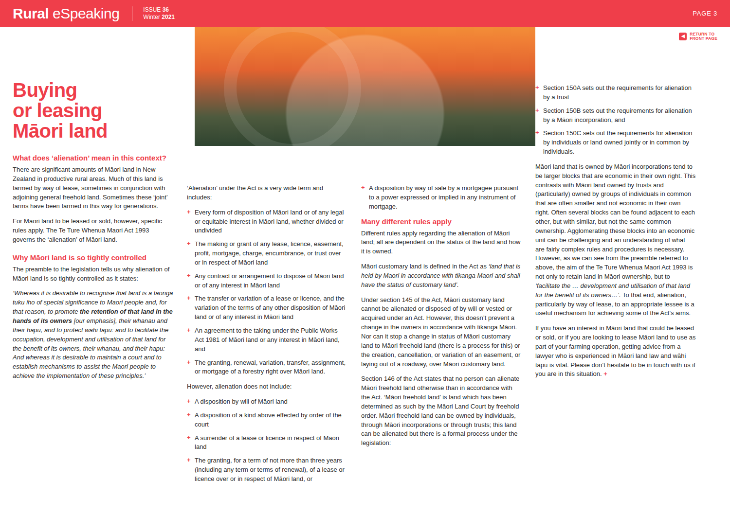Rural eSpeaking
ISSUE 36
Winter 2021
PAGE 3
◀RETURN TO
FRONT PAGE
Buying
or leasing
Māori land
What does ‘alienation’ mean in this context?
There are significant amounts of Māori land in New Zealand in productive rural areas. Much of this land is farmed by way of lease, sometimes in conjunction with adjoining general freehold land. Sometimes these ‘joint’ farms have been farmed in this way for generations.
For Maori land to be leased or sold, however, specific rules apply. The Te Ture Whenua Maori Act 1993 governs the ‘alienation’ of Māori land.
Why Māori land is so tightly controlled
The preamble to the legislation tells us why alienation of Māori land is so tightly controlled as it states:
‘Whereas it is desirable to recognise that land is a taonga tuku iho of special significance to Maori people and, for that reason, to promote the retention of that land in the hands of its owners [our emphasis], their whanau and their hapu, and to protect wahi tapu: and to facilitate the occupation, development and utilisation of that land for the benefit of its owners, their whanau, and their hapu: And whereas it is desirable to maintain a court and to establish mechanisms to assist the Maori people to achieve the implementation of these principles.’
‘Alienation’ under the Act is a very wide term and includes:
Every form of disposition of Māori land or of any legal or equitable interest in Māori land, whether divided or undivided
The making or grant of any lease, licence, easement, profit, mortgage, charge, encumbrance, or trust over or in respect of Māori land
Any contract or arrangement to dispose of Māori land or of any interest in Māori land
The transfer or variation of a lease or licence, and the variation of the terms of any other disposition of Māori land or of any interest in Māori land
An agreement to the taking under the Public Works Act 1981 of Māori land or any interest in Māori land, and
The granting, renewal, variation, transfer, assignment, or mortgage of a forestry right over Māori land.
However, alienation does not include:
A disposition by will of Māori land
A disposition of a kind above effected by order of the court
A surrender of a lease or licence in respect of Māori land
The granting, for a term of not more than three years (including any term or terms of renewal), of a lease or licence over or in respect of Māori land, or
A disposition by way of sale by a mortgagee pursuant to a power expressed or implied in any instrument of mortgage.
Many different rules apply
Different rules apply regarding the alienation of Māori land; all are dependent on the status of the land and how it is owned.
Māori customary land is defined in the Act as ‘land that is held by Maori in accordance with tikanga Maori and shall have the status of customary land’.
Under section 145 of the Act, Māori customary land cannot be alienated or disposed of by will or vested or acquired under an Act. However, this doesn’t prevent a change in the owners in accordance with tikanga Māori. Nor can it stop a change in status of Māori customary land to Māori freehold land (there is a process for this) or the creation, cancellation, or variation of an easement, or laying out of a roadway, over Māori customary land.
Section 146 of the Act states that no person can alienate Māori freehold land otherwise than in accordance with the Act. ‘Māori freehold land’ is land which has been determined as such by the Māori Land Court by freehold order. Māori freehold land can be owned by individuals, through Māori incorporations or through trusts; this land can be alienated but there is a formal process under the legislation:
Section 150A sets out the requirements for alienation by a trust
Section 150B sets out the requirements for alienation by a Māori incorporation, and
Section 150C sets out the requirements for alienation by individuals or land owned jointly or in common by individuals.
Māori land that is owned by Māori incorporations tend to be larger blocks that are economic in their own right. This contrasts with Māori land owned by trusts and (particularly) owned by groups of individuals in common that are often smaller and not economic in their own right. Often several blocks can be found adjacent to each other, but with similar, but not the same common ownership. Agglomerating these blocks into an economic unit can be challenging and an understanding of what are fairly complex rules and procedures is necessary. However, as we can see from the preamble referred to above, the aim of the Te Ture Whenua Maori Act 1993 is not only to retain land in Māori ownership, but to ‘facilitate the … development and utilisation of that land for the benefit of its owners…’. To that end, alienation, particularly by way of lease, to an appropriate lessee is a useful mechanism for achieving some of the Act’s aims.
If you have an interest in Māori land that could be leased or sold, or if you are looking to lease Māori land to use as part of your farming operation, getting advice from a lawyer who is experienced in Māori land law and wāhi tapu is vital. Please don’t hesitate to be in touch with us if you are in this situation. +